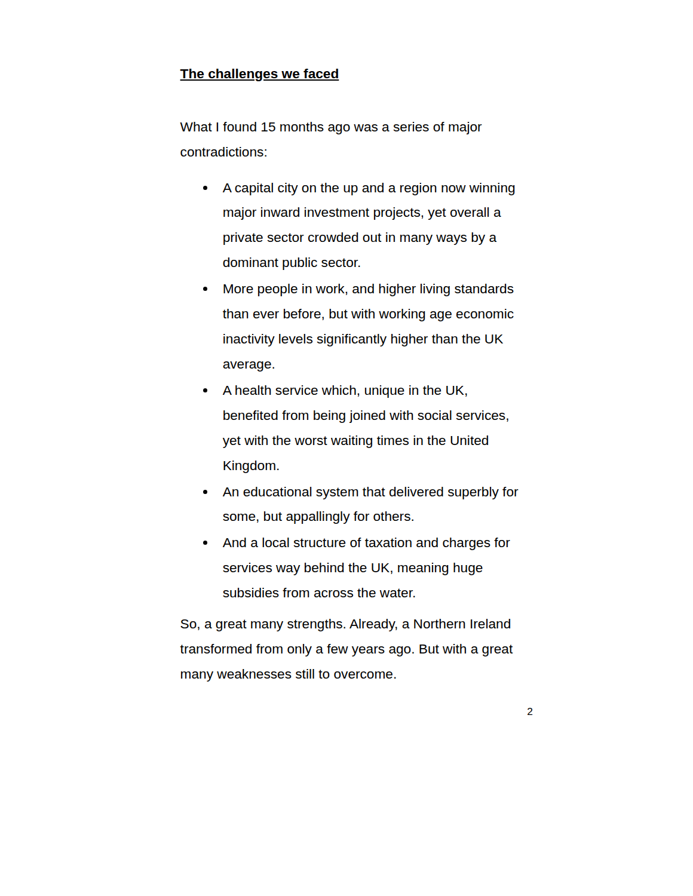The challenges we faced
What I found 15 months ago was a series of major contradictions:
A capital city on the up and a region now winning major inward investment projects, yet overall a private sector crowded out in many ways by a dominant public sector.
More people in work, and higher living standards than ever before, but with working age economic inactivity levels significantly higher than the UK average.
A health service which, unique in the UK, benefited from being joined with social services, yet with the worst waiting times in the United Kingdom.
An educational system that delivered superbly for some, but appallingly for others.
And a local structure of taxation and charges for services way behind the UK, meaning huge subsidies from across the water.
So, a great many strengths. Already, a Northern Ireland transformed from only a few years ago. But with a great many weaknesses still to overcome.
2